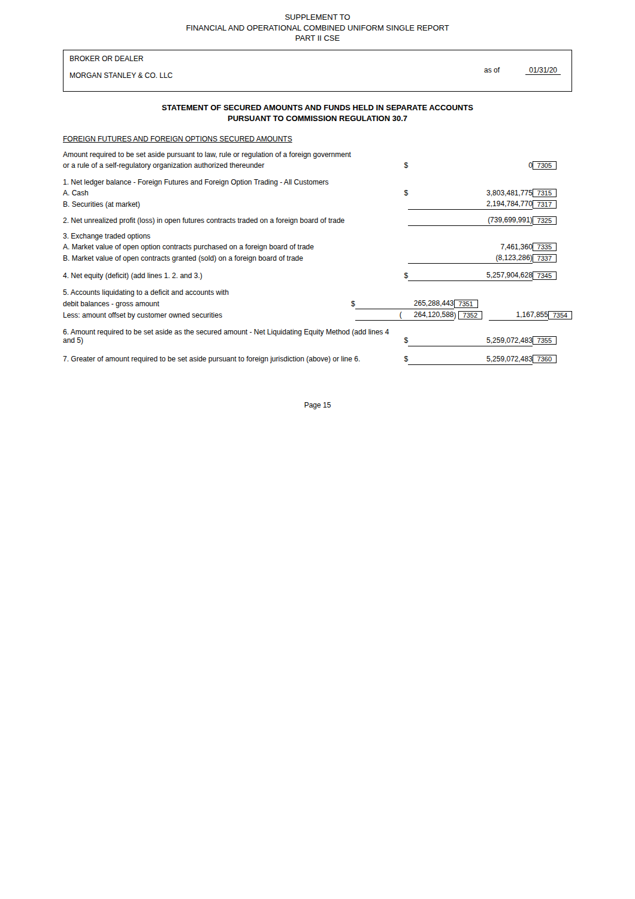SUPPLEMENT TO FINANCIAL AND OPERATIONAL COMBINED UNIFORM SINGLE REPORT PART II CSE
BROKER OR DEALER
MORGAN STANLEY & CO. LLC
as of 01/31/20
STATEMENT OF SECURED AMOUNTS AND FUNDS HELD IN SEPARATE ACCOUNTS
PURSUANT TO COMMISSION REGULATION 30.7
FOREIGN FUTURES AND FOREIGN OPTIONS SECURED AMOUNTS
| Amount required to be set aside pursuant to law, rule or regulation of a foreign government | | | |
| or a rule of a self-regulatory organization authorized thereunder | $ | 0 | 7305 |
| 1. Net ledger balance - Foreign Futures and Foreign Option Trading - All Customers | | | |
| A. Cash | $ | 3,803,481,775 | 7315 |
| B. Securities (at market) | | 2,194,784,770 | 7317 |
| 2. Net unrealized profit (loss) in open futures contracts traded on a foreign board of trade | | (739,699,991) | 7325 |
| 3. Exchange traded options | | | |
| A. Market value of open option contracts purchased on a foreign board of trade | | 7,461,360 | 7335 |
| B. Market value of open contracts granted (sold) on a foreign board of trade | | (8,123,286) | 7337 |
| 4. Net equity (deficit) (add lines 1. 2. and 3.) | $ | 5,257,904,628 | 7345 |
| 5. Accounts liquidating to a deficit and accounts with | | | |
| debit balances - gross amount | $ | 265,288,443 | 7351 | | |
| Less: amount offset by customer owned securities | | ( 264,120,588 | ) 7352 | 1,167,855 | 7354 |
| 6. Amount required to be set aside as the secured amount - Net Liquidating Equity Method (add lines 4 and 5) | $ | 5,259,072,483 | 7355 |
| 7. Greater of amount required to be set aside pursuant to foreign jurisdiction (above) or line 6. | $ | 5,259,072,483 | 7360 |
Page 15